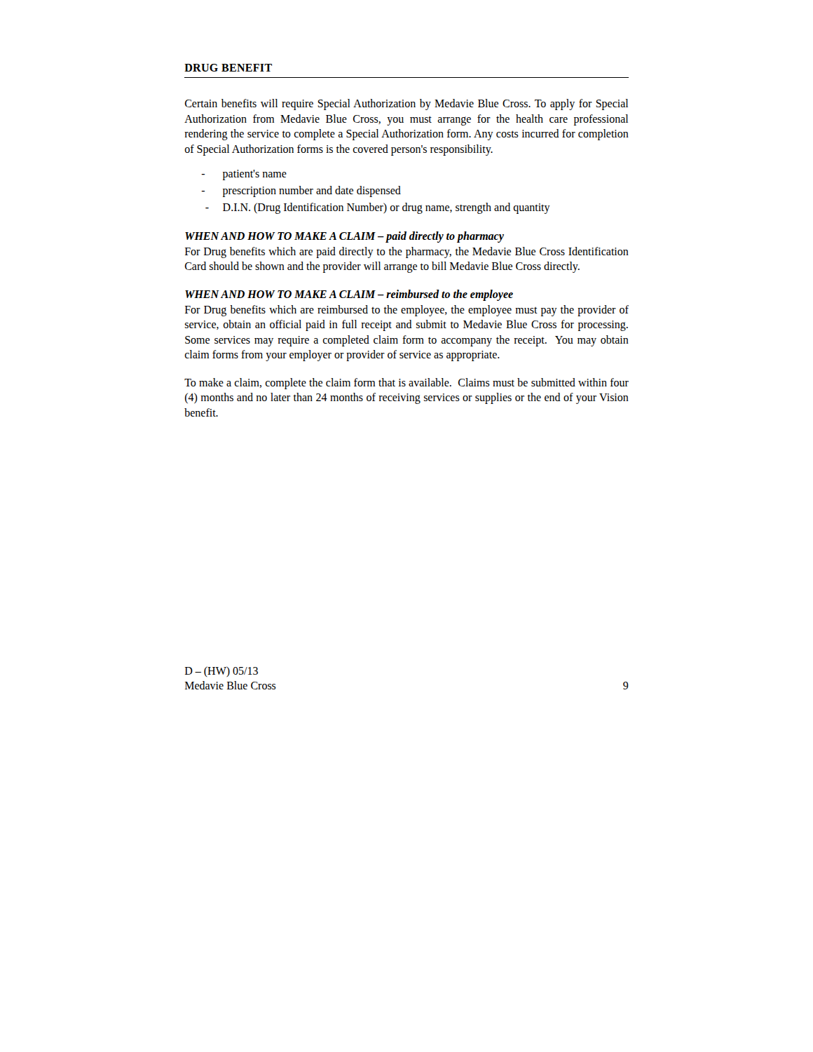DRUG BENEFIT
Certain benefits will require Special Authorization by Medavie Blue Cross. To apply for Special Authorization from Medavie Blue Cross, you must arrange for the health care professional rendering the service to complete a Special Authorization form. Any costs incurred for completion of Special Authorization forms is the covered person's responsibility.
patient's name
prescription number and date dispensed
D.I.N. (Drug Identification Number) or drug name, strength and quantity
WHEN AND HOW TO MAKE A CLAIM – paid directly to pharmacy
For Drug benefits which are paid directly to the pharmacy, the Medavie Blue Cross Identification Card should be shown and the provider will arrange to bill Medavie Blue Cross directly.
WHEN AND HOW TO MAKE A CLAIM – reimbursed to the employee
For Drug benefits which are reimbursed to the employee, the employee must pay the provider of service, obtain an official paid in full receipt and submit to Medavie Blue Cross for processing. Some services may require a completed claim form to accompany the receipt. You may obtain claim forms from your employer or provider of service as appropriate.
To make a claim, complete the claim form that is available. Claims must be submitted within four (4) months and no later than 24 months of receiving services or supplies or the end of your Vision benefit.
D – (HW) 05/13
Medavie Blue Cross 9